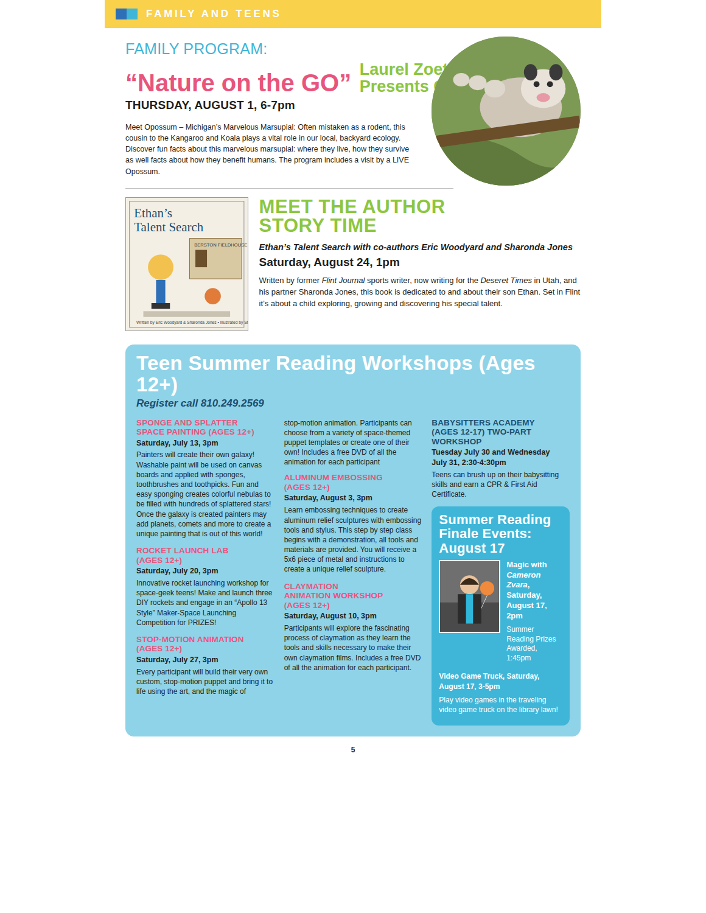Family and Teens
FAMILY PROGRAM:
“Nature on the GO”
Laurel Zoet
Presents Opossum
THURSDAY, AUGUST 1, 6-7pm
Meet Opossum – Michigan’s Marvelous Marsupial: Often mistaken as a rodent, this cousin to the Kangaroo and Koala plays a vital role in our local, backyard ecology. Discover fun facts about this marvelous marsupial: where they live, how they survive as well facts about how they benefit humans. The program includes a visit by a LIVE Opossum.
Ethan’s Talent Search BERSTON FIELDHOUSE Written by Eric Woodyard & Sharonda Jones • Illustrated by Shelley Bieber
MEET THE AUTHOR
STORY TIME
Ethan’s Talent Search with co-authors Eric Woodyard and Sharonda Jones
Saturday, August 24, 1pm
Written by former Flint Journal sports writer, now writing for the Deseret Times in Utah, and his partner Sharonda Jones, this book is dedicated to and about their son Ethan. Set in Flint it’s about a child exploring, growing and discovering his special talent.
Teen Summer Reading Workshops (Ages 12+)
Register call 810.249.2569
Sponge and Splatter
Space Painting (Ages 12+)
Saturday, July 13, 3pm
Painters will create their own galaxy! Washable paint will be used on canvas boards and applied with sponges, toothbrushes and toothpicks. Fun and easy sponging creates colorful nebulas to be filled with hundreds of splattered stars! Once the galaxy is created painters may add planets, comets and more to create a unique painting that is out of this world!
Rocket Launch Lab
(Ages 12+)
Saturday, July 20, 3pm
Innovative rocket launching workshop for space-geek teens! Make and launch three DIY rockets and engage in an “Apollo 13 Style” Maker-Space Launching Competition for PRIZES!
Stop-Motion Animation
(Ages 12+)
Saturday, July 27, 3pm
Every participant will build their very own custom, stop-motion puppet and bring it to life using the art, and the magic of
stop-motion animation. Participants can choose from a variety of space-themed puppet templates or create one of their own! Includes a free DVD of all the animation for each participant
Aluminum Embossing
(Ages 12+)
Saturday, August 3, 3pm
Learn embossing techniques to create aluminum relief sculptures with embossing tools and stylus. This step by step class begins with a demonstration, all tools and materials are provided. You will receive a 5x6 piece of metal and instructions to create a unique relief sculpture.
Claymation
Animation Workshop
(Ages 12+)
Saturday, August 10, 3pm
Participants will explore the fascinating process of claymation as they learn the tools and skills necessary to make their own claymation films. Includes a free DVD of all the animation for each participant.
Babysitters Academy
(Ages 12-17) Two-Part
Workshop
Tuesday July 30 and Wednesday
July 31, 2:30-4:30pm
Teens can brush up on their babysitting skills and earn a CPR & First Aid Certificate.
Summer Reading
Finale Events: August 17
Magic with
Cameron Zvara,
Saturday,
August 17, 2pm
Summer Reading Prizes Awarded, 1:45pm
Video Game Truck, Saturday,
August 17, 3-5pm
Play video games in the traveling video game truck on the library lawn!
5